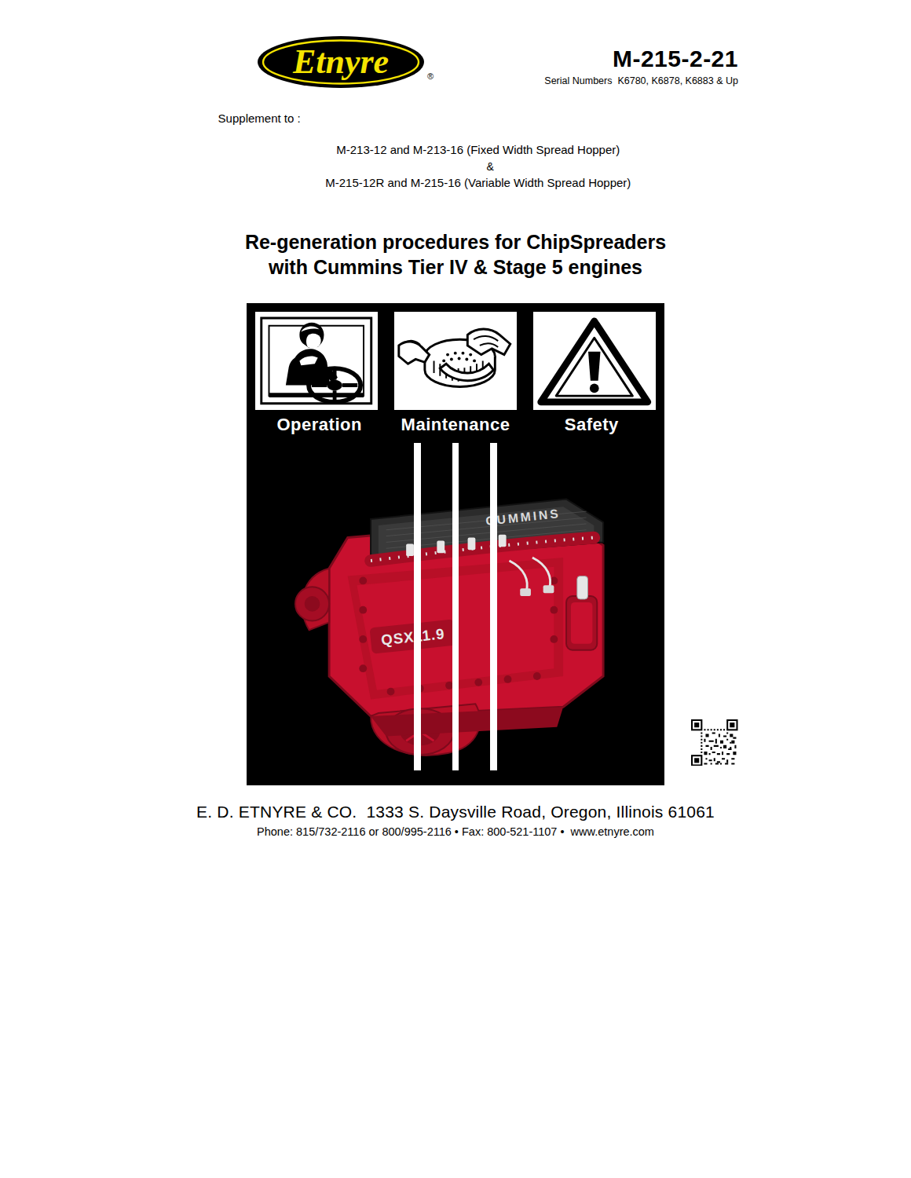Etnyre ®
M-215-2-21
Serial Numbers K6780, K6878, K6883 & Up
Supplement to :
M-213-12 and M-213-16 (Fixed Width Spread Hopper)
&
M-215-12R and M-215-16 (Variable Width Spread Hopper)
Re-generation procedures for ChipSpreaders
with Cummins Tier IV & Stage 5 engines
Operation Maintenance Safety
CUMMINS QSX11.9
E. D. ETNYRE & CO. 1333 S. Daysville Road, Oregon, Illinois 61061
Phone: 815/732-2116 or 800/995-2116 • Fax: 800-521-1107 • www.etnyre.com